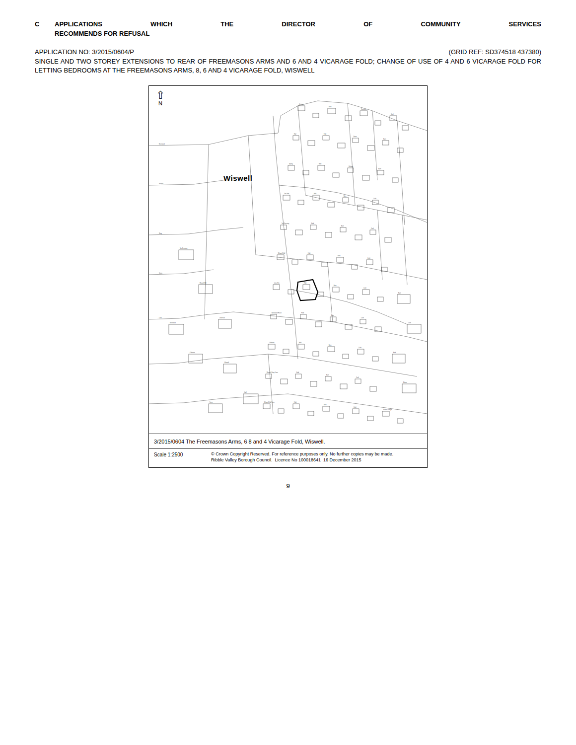| C | APPLICATIONS WHICH THE DIRECTOR OF COMMUNITY SERVICES RECOMMENDS FOR REFUSAL |
APPLICATION NO: 3/2015/0604/P (GRID REF: SD374518 437380)
SINGLE AND TWO STOREY EXTENSIONS TO REAR OF FREEMASONS ARMS AND 6 AND 4 VICARAGE FOLD; CHANGE OF USE OF 4 AND 6 VICARAGE FOLD FOR LETTING BEDROOMS AT THE FREEMASONS ARMS, 8, 6 AND 4 VICARAGE FOLD, WISWELL
⇧ N
Wiswell
Cottage Barn Tanhouse Croft Hall Fold Farm Barn Spring Well Cottage Barn Tan Side Fold Barn Croft Tan Dressing Fold Barn Croft Wiswell Hall Fold Barn Croft Lime Kiln Fold Barn Croft Barnwood House Fold Barn Croft Clitheroe Fold Barn Croft Wiswell Shay Cross Fold Barn Croft Wiswell Hall Farm Fold Barn Croft Manor Cottage Tan Dressing Wiswell Mill Lime Kiln Barnwood Clitheroe Wiswell Hall Farm Barn Croft Fold Manor Barnwood Wiswell Shay Cross Lane
3/2015/0604 The Freemasons Arms, 6 8 and 4 Vicarage Fold, Wiswell.
Scale 1:2500
© Crown Copyright Reserved. For reference purposes only. No further copies may be made.
Ribble Valley Borough Council. Licence No 100018641 16 December 2015
9